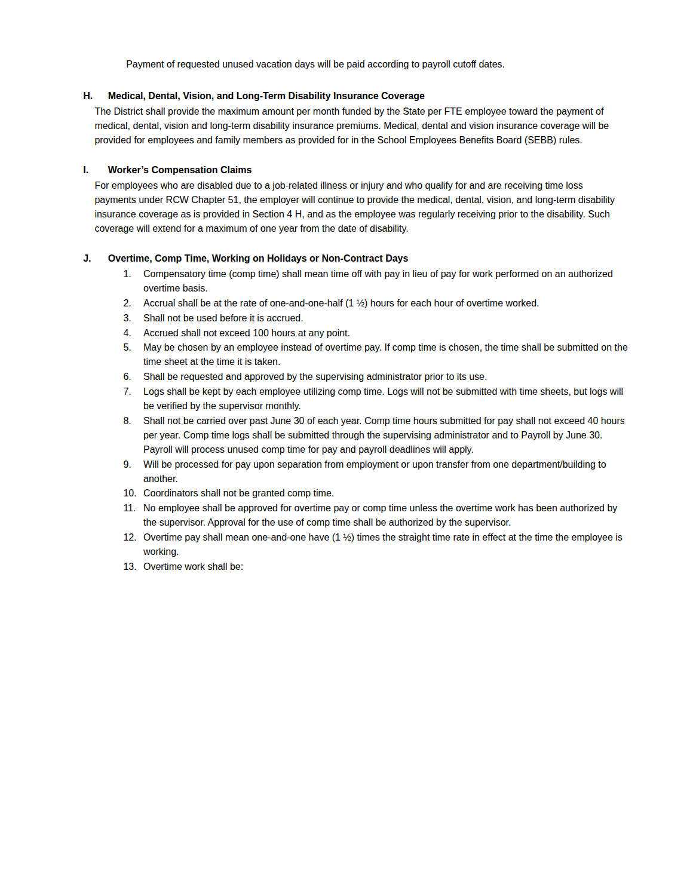Payment of requested unused vacation days will be paid according to payroll cutoff dates.
H. Medical, Dental, Vision, and Long-Term Disability Insurance Coverage
The District shall provide the maximum amount per month funded by the State per FTE employee toward the payment of medical, dental, vision and long-term disability insurance premiums. Medical, dental and vision insurance coverage will be provided for employees and family members as provided for in the School Employees Benefits Board (SEBB) rules.
I. Worker’s Compensation Claims
For employees who are disabled due to a job-related illness or injury and who qualify for and are receiving time loss payments under RCW Chapter 51, the employer will continue to provide the medical, dental, vision, and long-term disability insurance coverage as is provided in Section 4 H, and as the employee was regularly receiving prior to the disability. Such coverage will extend for a maximum of one year from the date of disability.
J. Overtime, Comp Time, Working on Holidays or Non-Contract Days
Compensatory time (comp time) shall mean time off with pay in lieu of pay for work performed on an authorized overtime basis.
Accrual shall be at the rate of one-and-one-half (1 ½) hours for each hour of overtime worked.
Shall not be used before it is accrued.
Accrued shall not exceed 100 hours at any point.
May be chosen by an employee instead of overtime pay. If comp time is chosen, the time shall be submitted on the time sheet at the time it is taken.
Shall be requested and approved by the supervising administrator prior to its use.
Logs shall be kept by each employee utilizing comp time. Logs will not be submitted with time sheets, but logs will be verified by the supervisor monthly.
Shall not be carried over past June 30 of each year. Comp time hours submitted for pay shall not exceed 40 hours per year. Comp time logs shall be submitted through the supervising administrator and to Payroll by June 30. Payroll will process unused comp time for pay and payroll deadlines will apply.
Will be processed for pay upon separation from employment or upon transfer from one department/building to another.
Coordinators shall not be granted comp time.
No employee shall be approved for overtime pay or comp time unless the overtime work has been authorized by the supervisor. Approval for the use of comp time shall be authorized by the supervisor.
Overtime pay shall mean one-and-one have (1 ½) times the straight time rate in effect at the time the employee is working.
Overtime work shall be: